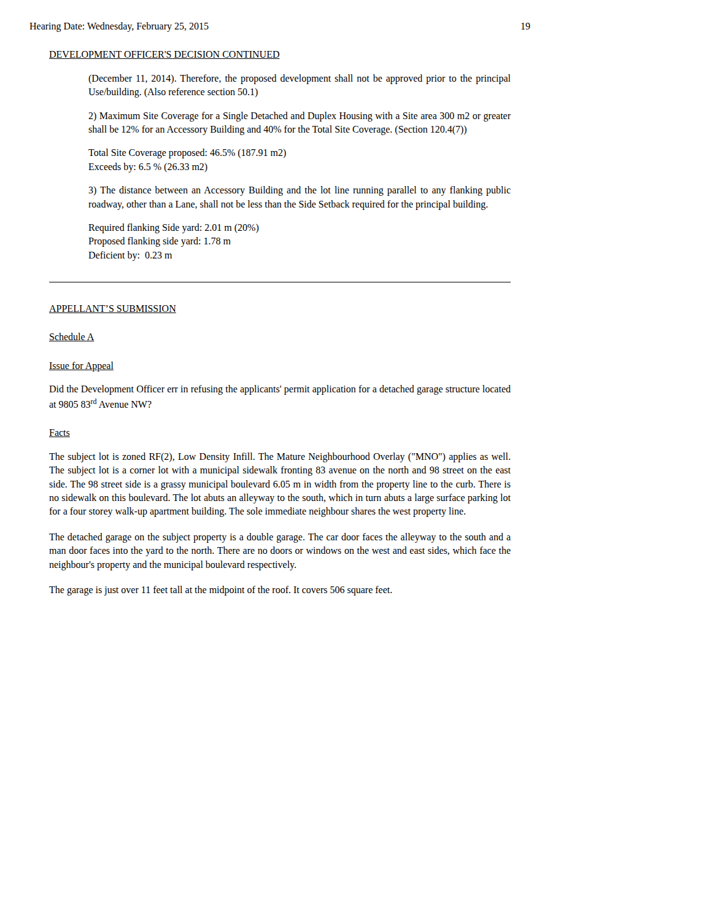Hearing Date: Wednesday, February 25, 2015 19
DEVELOPMENT OFFICER'S DECISION CONTINUED
(December 11, 2014). Therefore, the proposed development shall not be approved prior to the principal Use/building. (Also reference section 50.1)
2) Maximum Site Coverage for a Single Detached and Duplex Housing with a Site area 300 m2 or greater shall be 12% for an Accessory Building and 40% for the Total Site Coverage. (Section 120.4(7))
Total Site Coverage proposed: 46.5% (187.91 m2)
Exceeds by: 6.5 % (26.33 m2)
3) The distance between an Accessory Building and the lot line running parallel to any flanking public roadway, other than a Lane, shall not be less than the Side Setback required for the principal building.
Required flanking Side yard: 2.01 m (20%)
Proposed flanking side yard: 1.78 m
Deficient by: 0.23 m
APPELLANT’S SUBMISSION
Schedule A
Issue for Appeal
Did the Development Officer err in refusing the applicants' permit application for a detached garage structure located at 9805 83rd Avenue NW?
Facts
The subject lot is zoned RF(2), Low Density Infill. The Mature Neighbourhood Overlay ("MNO") applies as well. The subject lot is a corner lot with a municipal sidewalk fronting 83 avenue on the north and 98 street on the east side. The 98 street side is a grassy municipal boulevard 6.05 m in width from the property line to the curb. There is no sidewalk on this boulevard. The lot abuts an alleyway to the south, which in turn abuts a large surface parking lot for a four storey walk-up apartment building. The sole immediate neighbour shares the west property line.
The detached garage on the subject property is a double garage. The car door faces the alleyway to the south and a man door faces into the yard to the north. There are no doors or windows on the west and east sides, which face the neighbour's property and the municipal boulevard respectively.
The garage is just over 11 feet tall at the midpoint of the roof. It covers 506 square feet.